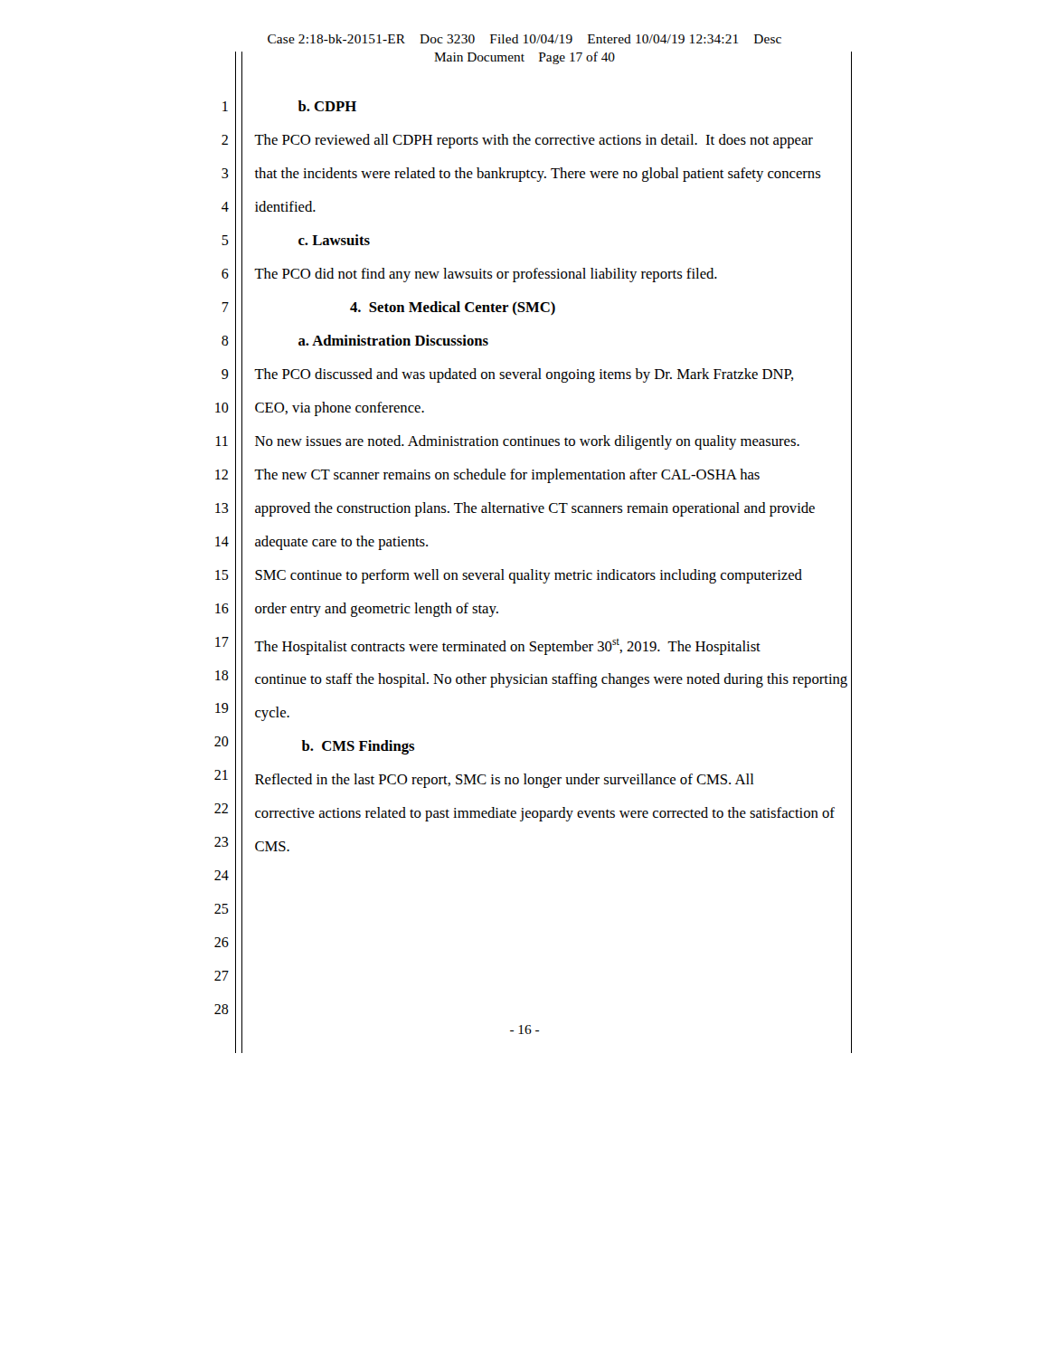Case 2:18-bk-20151-ER Doc 3230 Filed 10/04/19 Entered 10/04/19 12:34:21 Desc
Main Document Page 17 of 40
1
2
3
4
5
6
7
8
9
10
11
12
13
14
15
16
17
18
19
20
21
22
23
24
25
26
27
28
b. CDPH
The PCO reviewed all CDPH reports with the corrective actions in detail. It does not appear
that the incidents were related to the bankruptcy. There were no global patient safety concerns
identified.
c. Lawsuits
The PCO did not find any new lawsuits or professional liability reports filed.
4. Seton Medical Center (SMC)
a. Administration Discussions
The PCO discussed and was updated on several ongoing items by Dr. Mark Fratzke DNP,
CEO, via phone conference.
No new issues are noted. Administration continues to work diligently on quality measures.
The new CT scanner remains on schedule for implementation after CAL-OSHA has
approved the construction plans. The alternative CT scanners remain operational and provide
adequate care to the patients.
SMC continue to perform well on several quality metric indicators including computerized
order entry and geometric length of stay.
The Hospitalist contracts were terminated on September 30st, 2019. The Hospitalist
continue to staff the hospital. No other physician staffing changes were noted during this reporting
cycle.
b. CMS Findings
Reflected in the last PCO report, SMC is no longer under surveillance of CMS. All
corrective actions related to past immediate jeopardy events were corrected to the satisfaction of
CMS.
- 16 -